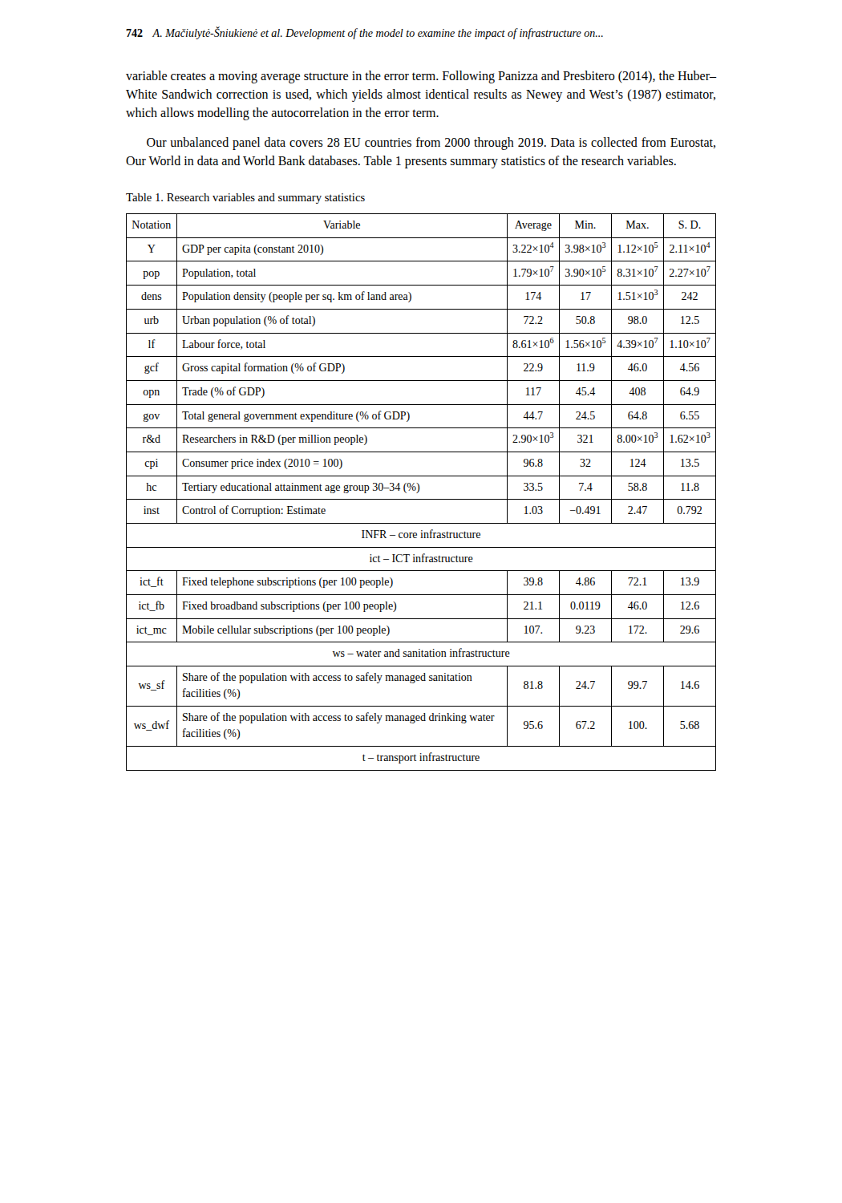742 A. Mačiulytė-Šniukienė et al. Development of the model to examine the impact of infrastructure on...
variable creates a moving average structure in the error term. Following Panizza and Presbitero (2014), the Huber–White Sandwich correction is used, which yields almost identical results as Newey and West’s (1987) estimator, which allows modelling the autocorrelation in the error term.
Our unbalanced panel data covers 28 EU countries from 2000 through 2019. Data is collected from Eurostat, Our World in data and World Bank databases. Table 1 presents summary statistics of the research variables.
Table 1. Research variables and summary statistics
| Notation | Variable | Average | Min. | Max. | S. D. |
| --- | --- | --- | --- | --- | --- |
| Y | GDP per capita (constant 2010) | 3.22×10 4 | 3.98×10 3 | 1.12×10 5 | 2.11×10 4 |
| pop | Population, total | 1.79×10 7 | 3.90×10 5 | 8.31×10 7 | 2.27×10 7 |
| dens | Population density (people per sq. km of land area) | 174 | 17 | 1.51×10 3 | 242 |
| urb | Urban population (% of total) | 72.2 | 50.8 | 98.0 | 12.5 |
| lf | Labour force, total | 8.61×10 6 | 1.56×10 5 | 4.39×10 7 | 1.10×10 7 |
| gcf | Gross capital formation (% of GDP) | 22.9 | 11.9 | 46.0 | 4.56 |
| opn | Trade (% of GDP) | 117 | 45.4 | 408 | 64.9 |
| gov | Total general government expenditure (% of GDP) | 44.7 | 24.5 | 64.8 | 6.55 |
| r&d | Researchers in R&D (per million people) | 2.90×10 3 | 321 | 8.00×10 3 | 1.62×10 3 |
| cpi | Consumer price index (2010 = 100) | 96.8 | 32 | 124 | 13.5 |
| hc | Tertiary educational attainment age group 30–34 (%) | 33.5 | 7.4 | 58.8 | 11.8 |
| inst | Control of Corruption: Estimate | 1.03 | −0.491 | 2.47 | 0.792 |
| INFR – core infrastructure |
| ict – ICT infrastructure |
| ict_ft | Fixed telephone subscriptions (per 100 people) | 39.8 | 4.86 | 72.1 | 13.9 |
| ict_fb | Fixed broadband subscriptions (per 100 people) | 21.1 | 0.0119 | 46.0 | 12.6 |
| ict_mc | Mobile cellular subscriptions (per 100 people) | 107. | 9.23 | 172. | 29.6 |
| ws – water and sanitation infrastructure |
| ws_sf | Share of the population with access to safely managed sanitation facilities (%) | 81.8 | 24.7 | 99.7 | 14.6 |
| ws_dwf | Share of the population with access to safely managed drinking water facilities (%) | 95.6 | 67.2 | 100. | 5.68 |
| t – transport infrastructure |